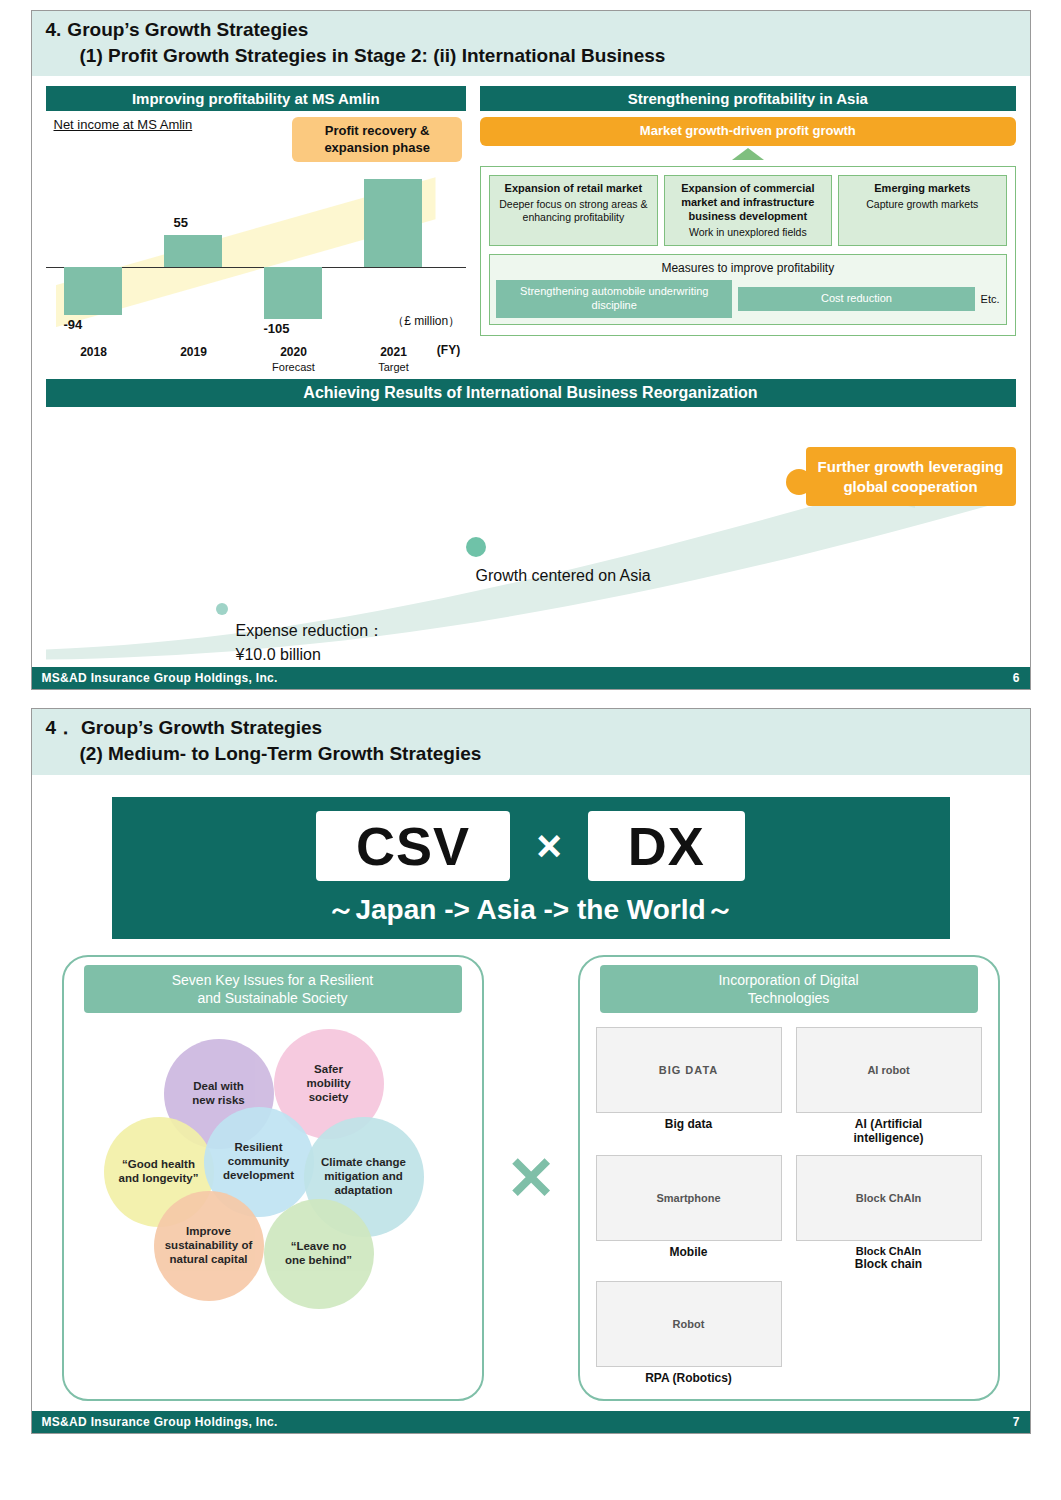4. Group’s Growth Strategies (1) Profit Growth Strategies in Stage 2: (ii) International Business
Improving profitability at MS Amlin
Profit recovery &
expansion phase
Net income at MS Amlin
-94
55
-105
（£ million）
2018 2019 2020 2021
Forecast
Target
(FY)
Strengthening profitability in Asia
Market growth-driven profit growth
Expansion of retail market Deeper focus on strong areas & enhancing profitability
Expansion of commercial market and infrastructure business development Work in unexplored fields
Emerging markets Capture growth markets
Measures to improve profitability
Strengthening automobile underwriting discipline
Cost reduction
Etc.
Achieving Results of International Business Reorganization
Growth centered on Asia
Expense reduction：
¥10.0 billion
Further growth leveraging global cooperation
MS&AD Insurance Group Holdings, Inc. 6
4．Group’s Growth Strategies (2) Medium- to Long-Term Growth Strategies
CSV
×
DX
～Japan -> Asia -> the World～
Seven Key Issues for a Resilient
and Sustainable Society
Deal with
new risks
Safer
mobility
society
“Good health
and longevity”
Resilient
community
development
Climate change
mitigation and
adaptation
Improve
sustainability of
natural capital
“Leave no
one behind”
✕
Incorporation of Digital
Technologies
BIG DATA
Big data
AI robot
AI (Artificial
intelligence)
Smartphone
Mobile
Block ChAIn
Block ChAIn
Block chain
Robot
RPA (Robotics)
MS&AD Insurance Group Holdings, Inc. 7